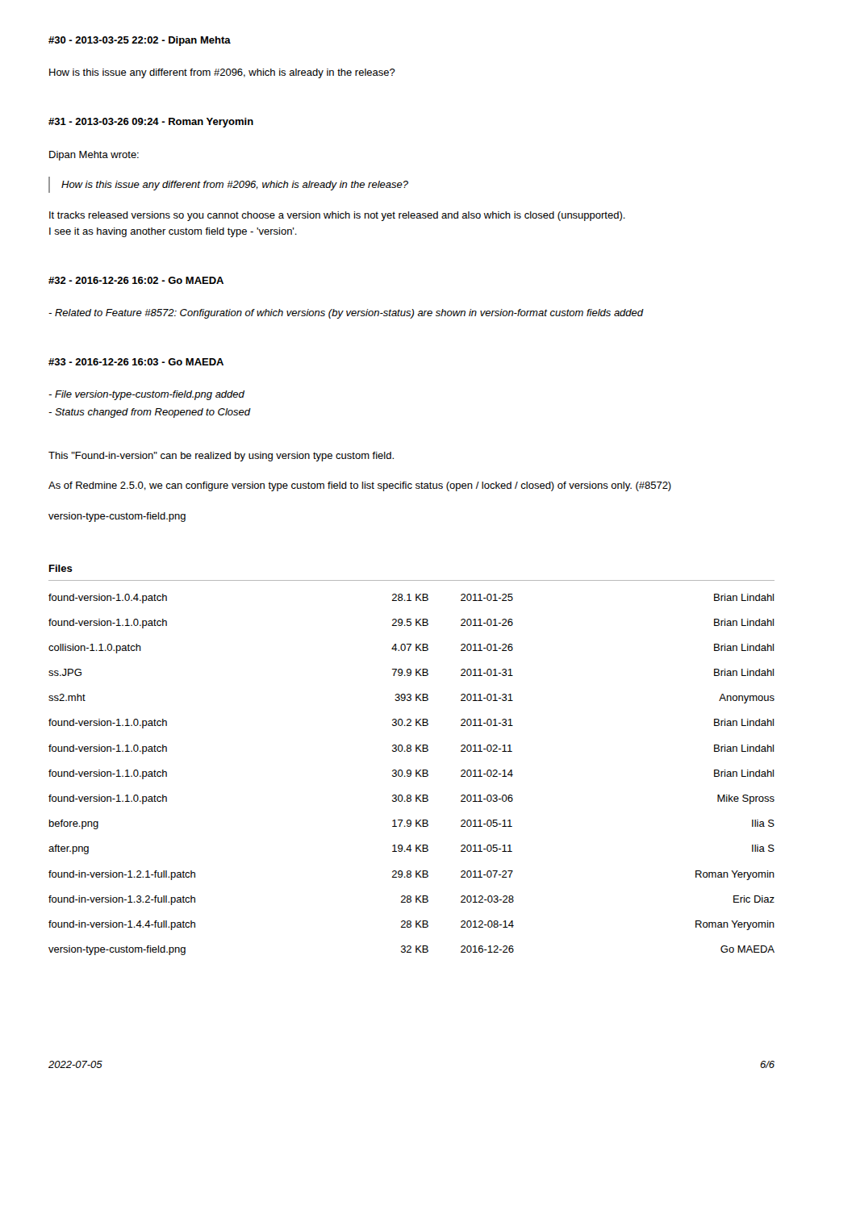#30 - 2013-03-25 22:02 - Dipan Mehta
How is this issue any different from #2096, which is already in the release?
#31 - 2013-03-26 09:24 - Roman Yeryomin
Dipan Mehta wrote:
How is this issue any different from #2096, which is already in the release?
It tracks released versions so you cannot choose a version which is not yet released and also which is closed (unsupported).
I see it as having another custom field type - 'version'.
#32 - 2016-12-26 16:02 - Go MAEDA
- Related to Feature #8572: Configuration of which versions (by version-status) are shown in version-format custom fields added
#33 - 2016-12-26 16:03 - Go MAEDA
- File version-type-custom-field.png added
- Status changed from Reopened to Closed
This "Found-in-version" can be realized by using version type custom field.
As of Redmine 2.5.0, we can configure version type custom field to list specific status (open / locked / closed) of versions only. (#8572)
version-type-custom-field.png
Files
| found-version-1.0.4.patch | 28.1 KB | 2011-01-25 | Brian Lindahl |
| found-version-1.1.0.patch | 29.5 KB | 2011-01-26 | Brian Lindahl |
| collision-1.1.0.patch | 4.07 KB | 2011-01-26 | Brian Lindahl |
| ss.JPG | 79.9 KB | 2011-01-31 | Brian Lindahl |
| ss2.mht | 393 KB | 2011-01-31 | Anonymous |
| found-version-1.1.0.patch | 30.2 KB | 2011-01-31 | Brian Lindahl |
| found-version-1.1.0.patch | 30.8 KB | 2011-02-11 | Brian Lindahl |
| found-version-1.1.0.patch | 30.9 KB | 2011-02-14 | Brian Lindahl |
| found-version-1.1.0.patch | 30.8 KB | 2011-03-06 | Mike Spross |
| before.png | 17.9 KB | 2011-05-11 | Ilia S |
| after.png | 19.4 KB | 2011-05-11 | Ilia S |
| found-in-version-1.2.1-full.patch | 29.8 KB | 2011-07-27 | Roman Yeryomin |
| found-in-version-1.3.2-full.patch | 28 KB | 2012-03-28 | Eric Diaz |
| found-in-version-1.4.4-full.patch | 28 KB | 2012-08-14 | Roman Yeryomin |
| version-type-custom-field.png | 32 KB | 2016-12-26 | Go MAEDA |
2022-07-05 6/6